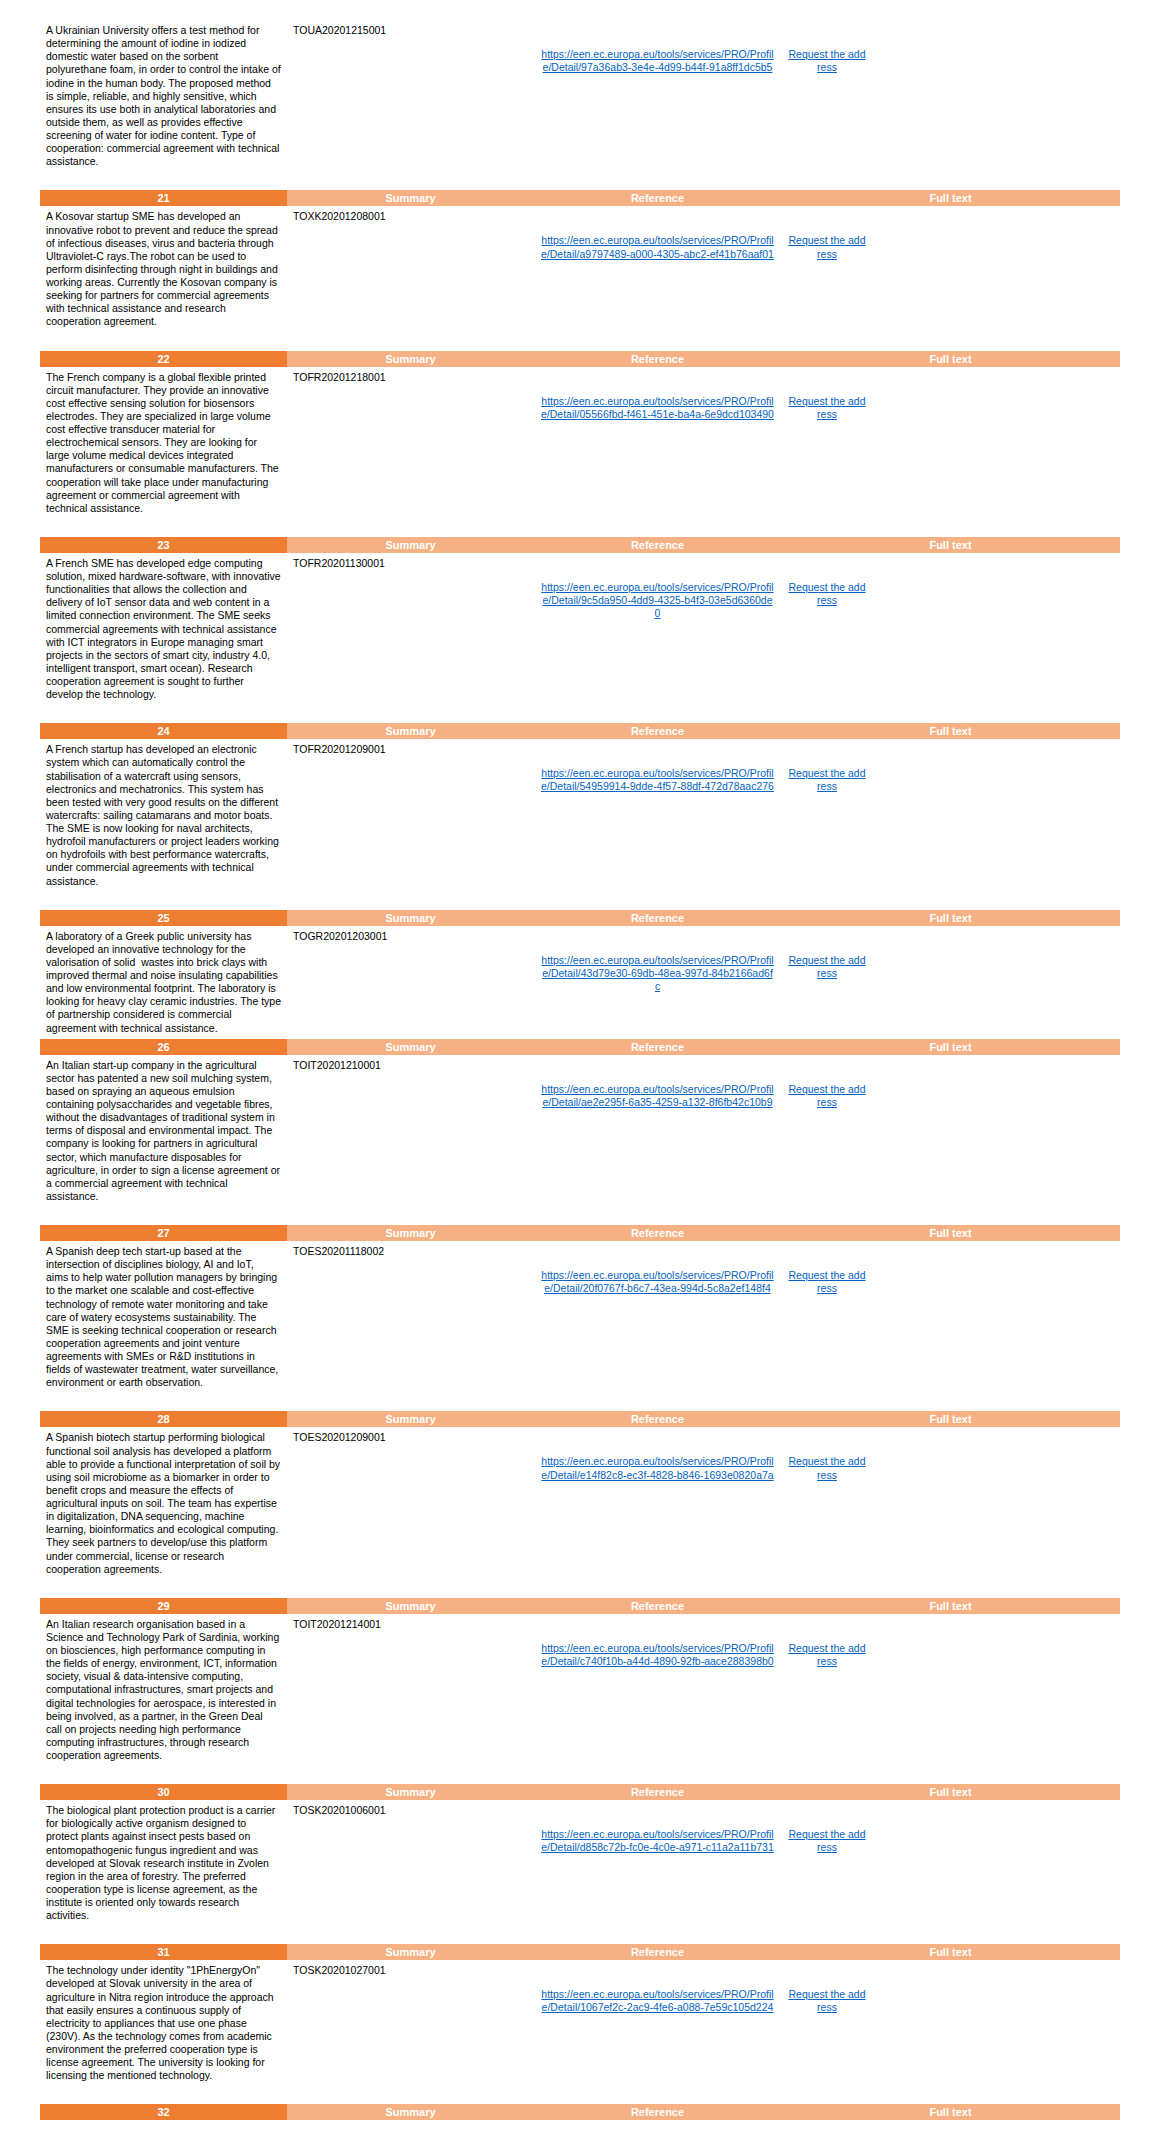| A Ukrainian University offers a test method for determining the amount of iodine in iodized domestic water based on the sorbent polyurethane foam, in order to control the intake of iodine in the human body. The proposed method is simple, reliable, and highly sensitive, which ensures its use both in analytical laboratories and outside them, as well as provides effective screening of water for iodine content. Type of cooperation: commercial agreement with technical assistance. | TOUA20201215001 | https://een.ec.europa.eu/tools/services/PRO/Profile/Detail/97a36ab3-3e4e-4d99-b44f-91a8ff1dc5b5 | Request the address |
| 21 | Summary | Reference | Full text |
| A Kosovar startup SME has developed an innovative robot to prevent and reduce the spread of infectious diseases, virus and bacteria through Ultraviolet-C rays.The robot can be used to perform disinfecting through night in buildings and working areas. Currently the Kosovan company is seeking for partners for commercial agreements with technical assistance and research cooperation agreement. | TOXK20201208001 | https://een.ec.europa.eu/tools/services/PRO/Profile/Detail/a9797489-a000-4305-abc2-ef41b76aaf01 | Request the address |
| 22 | Summary | Reference | Full text |
| The French company is a global flexible printed circuit manufacturer. They provide an innovative cost effective sensing solution for biosensors electrodes. They are specialized in large volume cost effective transducer material for electrochemical sensors. They are looking for large volume medical devices integrated manufacturers or consumable manufacturers. The cooperation will take place under manufacturing agreement or commercial agreement with technical assistance. | TOFR20201218001 | https://een.ec.europa.eu/tools/services/PRO/Profile/Detail/05566fbd-f461-451e-ba4a-6e9dcd103490 | Request the address |
| 23 | Summary | Reference | Full text |
| A French SME has developed edge computing solution, mixed hardware-software, with innovative functionalities that allows the collection and delivery of IoT sensor data and web content in a limited connection environment. The SME seeks commercial agreements with technical assistance with ICT integrators in Europe managing smart projects in the sectors of smart city, industry 4.0, intelligent transport, smart ocean). Research cooperation agreement is sought to further develop the technology. | TOFR20201130001 | https://een.ec.europa.eu/tools/services/PRO/Profile/Detail/9c5da950-4dd9-4325-b4f3-03e5d6360de0 | Request the address |
| 24 | Summary | Reference | Full text |
| A French startup has developed an electronic system which can automatically control the stabilisation of a watercraft using sensors, electronics and mechatronics. This system has been tested with very good results on the different watercrafts: sailing catamarans and motor boats. The SME is now looking for naval architects, hydrofoil manufacturers or project leaders working on hydrofoils with best performance watercrafts, under commercial agreements with technical assistance. | TOFR20201209001 | https://een.ec.europa.eu/tools/services/PRO/Profile/Detail/54959914-9dde-4f57-88df-472d78aac276 | Request the address |
| 25 | Summary | Reference | Full text |
| A laboratory of a Greek public university has developed an innovative technology for the valorisation of solid wastes into brick clays with improved thermal and noise insulating capabilities and low environmental footprint. The laboratory is looking for heavy clay ceramic industries. The type of partnership considered is commercial agreement with technical assistance. | TOGR20201203001 | https://een.ec.europa.eu/tools/services/PRO/Profile/Detail/43d79e30-69db-48ea-997d-84b2166ad6fc | Request the address |
| 26 | Summary | Reference | Full text |
| An Italian start-up company in the agricultural sector has patented a new soil mulching system, based on spraying an aqueous emulsion containing polysaccharides and vegetable fibres, without the disadvantages of traditional system in terms of disposal and environmental impact. The company is looking for partners in agricultural sector, which manufacture disposables for agriculture, in order to sign a license agreement or a commercial agreement with technical assistance. | TOIT20201210001 | https://een.ec.europa.eu/tools/services/PRO/Profile/Detail/ae2e295f-6a35-4259-a132-8f6fb42c10b9 | Request the address |
| 27 | Summary | Reference | Full text |
| A Spanish deep tech start-up based at the intersection of disciplines biology, AI and IoT, aims to help water pollution managers by bringing to the market one scalable and cost-effective technology of remote water monitoring and take care of watery ecosystems sustainability. The SME is seeking technical cooperation or research cooperation agreements and joint venture agreements with SMEs or R&D institutions in fields of wastewater treatment, water surveillance, environment or earth observation. | TOES20201118002 | https://een.ec.europa.eu/tools/services/PRO/Profile/Detail/20f0767f-b6c7-43ea-994d-5c8a2ef148f4 | Request the address |
| 28 | Summary | Reference | Full text |
| A Spanish biotech startup performing biological functional soil analysis has developed a platform able to provide a functional interpretation of soil by using soil microbiome as a biomarker in order to benefit crops and measure the effects of agricultural inputs on soil. The team has expertise in digitalization, DNA sequencing, machine learning, bioinformatics and ecological computing. They seek partners to develop/use this platform under commercial, license or research cooperation agreements. | TOES20201209001 | https://een.ec.europa.eu/tools/services/PRO/Profile/Detail/e14f82c8-ec3f-4828-b846-1693e0820a7a | Request the address |
| 29 | Summary | Reference | Full text |
| An Italian research organisation based in a Science and Technology Park of Sardinia, working on biosciences, high performance computing in the fields of energy, environment, ICT, information society, visual & data-intensive computing, computational infrastructures, smart projects and digital technologies for aerospace, is interested in being involved, as a partner, in the Green Deal call on projects needing high performance computing infrastructures, through research cooperation agreements. | TOIT20201214001 | https://een.ec.europa.eu/tools/services/PRO/Profile/Detail/c740f10b-a44d-4890-92fb-aace288398b0 | Request the address |
| 30 | Summary | Reference | Full text |
| The biological plant protection product is a carrier for biologically active organism designed to protect plants against insect pests based on entomopathogenic fungus ingredient and was developed at Slovak research institute in Zvolen region in the area of forestry. The preferred cooperation type is license agreement, as the institute is oriented only towards research activities. | TOSK20201006001 | https://een.ec.europa.eu/tools/services/PRO/Profile/Detail/d858c72b-fc0e-4c0e-a971-c11a2a11b731 | Request the address |
| 31 | Summary | Reference | Full text |
| The technology under identity "1PhEnergyOn" developed at Slovak university in the area of agriculture in Nitra region introduce the approach that easily ensures a continuous supply of electricity to appliances that use one phase (230V). As the technology comes from academic environment the preferred cooperation type is license agreement. The university is looking for licensing the mentioned technology. | TOSK20201027001 | https://een.ec.europa.eu/tools/services/PRO/Profile/Detail/1067ef2c-2ac9-4fe6-a088-7e59c105d224 | Request the address |
| 32 | Summary | Reference | Full text |